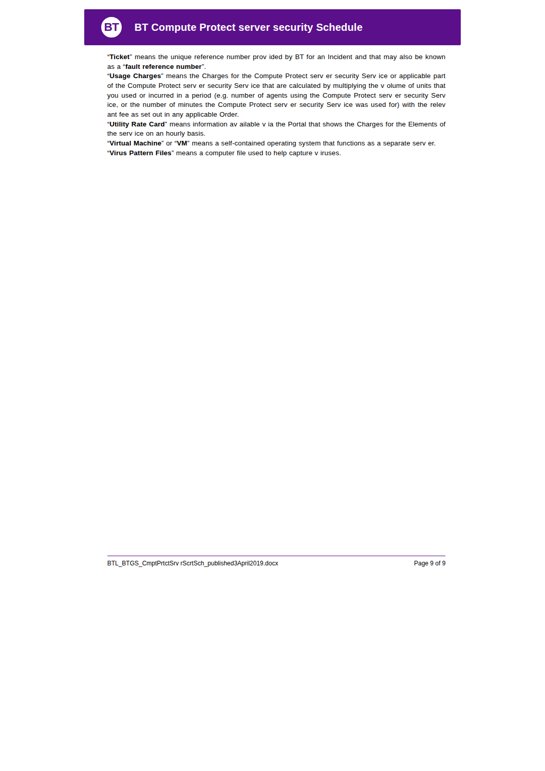BT
BT Compute Protect server security Schedule
“Ticket” means the unique reference number prov ided by BT for an Incident and that may also be known as a “fault reference number”.
“Usage Charges” means the Charges for the Compute Protect serv er security Serv ice or applicable part of the Compute Protect serv er security Serv ice that are calculated by multiplying the v olume of units that you used or incurred in a period (e.g. number of agents using the Compute Protect serv er security Serv ice, or the number of minutes the Compute Protect serv er security Serv ice was used for) with the relev ant fee as set out in any applicable Order.
“Utility Rate Card” means information av ailable v ia the Portal that shows the Charges for the Elements of the serv ice on an hourly basis.
“Virtual Machine” or “VM” means a self-contained operating system that functions as a separate serv er.
“Virus Pattern Files” means a computer file used to help capture v iruses.
BTL_BTGS_CmptPrtctSrv rScrtSch_published3April2019.docx
Page 9 of 9